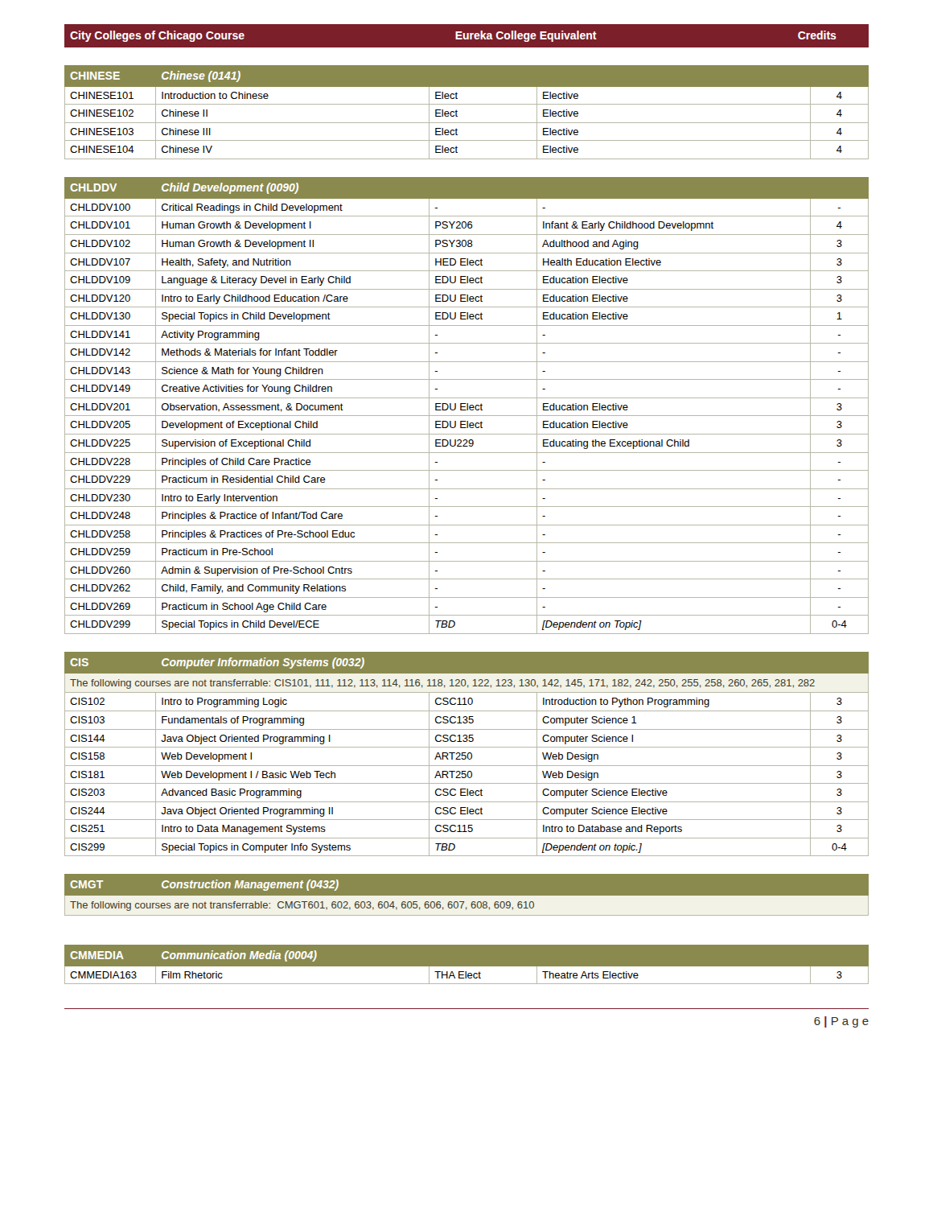| City Colleges of Chicago Course | Eureka College Equivalent | Credits |
| CHINESE | Chinese (0141) | | | |
| CHINESE101 | Introduction to Chinese | Elect | Elective | 4 |
| CHINESE102 | Chinese II | Elect | Elective | 4 |
| CHINESE103 | Chinese III | Elect | Elective | 4 |
| CHINESE104 | Chinese IV | Elect | Elective | 4 |
| CHLDDV | Child Development (0090) | | | |
| CHLDDV100 | Critical Readings in Child Development | - | - | - |
| CHLDDV101 | Human Growth & Development I | PSY206 | Infant & Early Childhood Developmnt | 4 |
| CHLDDV102 | Human Growth & Development II | PSY308 | Adulthood and Aging | 3 |
| CHLDDV107 | Health, Safety, and Nutrition | HED Elect | Health Education Elective | 3 |
| CHLDDV109 | Language & Literacy Devel in Early Child | EDU Elect | Education Elective | 3 |
| CHLDDV120 | Intro to Early Childhood Education /Care | EDU Elect | Education Elective | 3 |
| CHLDDV130 | Special Topics in Child Development | EDU Elect | Education Elective | 1 |
| CHLDDV141 | Activity Programming | - | - | - |
| CHLDDV142 | Methods & Materials for Infant Toddler | - | - | - |
| CHLDDV143 | Science & Math for Young Children | - | - | - |
| CHLDDV149 | Creative Activities for Young Children | - | - | - |
| CHLDDV201 | Observation, Assessment, & Document | EDU Elect | Education Elective | 3 |
| CHLDDV205 | Development of Exceptional Child | EDU Elect | Education Elective | 3 |
| CHLDDV225 | Supervision of Exceptional Child | EDU229 | Educating the Exceptional Child | 3 |
| CHLDDV228 | Principles of Child Care Practice | - | - | - |
| CHLDDV229 | Practicum in Residential Child Care | - | - | - |
| CHLDDV230 | Intro to Early Intervention | - | - | - |
| CHLDDV248 | Principles & Practice of Infant/Tod Care | - | - | - |
| CHLDDV258 | Principles & Practices of Pre-School Educ | - | - | - |
| CHLDDV259 | Practicum in Pre-School | - | - | - |
| CHLDDV260 | Admin & Supervision of Pre-School Cntrs | - | - | - |
| CHLDDV262 | Child, Family, and Community Relations | - | - | - |
| CHLDDV269 | Practicum in School Age Child Care | - | - | - |
| CHLDDV299 | Special Topics in Child Devel/ECE | TBD | [Dependent on Topic] | 0-4 |
| CIS | Computer Information Systems (0032) | | | |
| The following courses are not transferrable: CIS101, 111, 112, 113, 114, 116, 118, 120, 122, 123, 130, 142, 145, 171, 182, 242, 250, 255, 258, 260, 265, 281, 282 |
| CIS102 | Intro to Programming Logic | CSC110 | Introduction to Python Programming | 3 |
| CIS103 | Fundamentals of Programming | CSC135 | Computer Science 1 | 3 |
| CIS144 | Java Object Oriented Programming I | CSC135 | Computer Science I | 3 |
| CIS158 | Web Development I | ART250 | Web Design | 3 |
| CIS181 | Web Development I / Basic Web Tech | ART250 | Web Design | 3 |
| CIS203 | Advanced Basic Programming | CSC Elect | Computer Science Elective | 3 |
| CIS244 | Java Object Oriented Programming II | CSC Elect | Computer Science Elective | 3 |
| CIS251 | Intro to Data Management Systems | CSC115 | Intro to Database and Reports | 3 |
| CIS299 | Special Topics in Computer Info Systems | TBD | [Dependent on topic.] | 0-4 |
| CMGT | Construction Management (0432) | | | |
| The following courses are not transferrable: CMGT601, 602, 603, 604, 605, 606, 607, 608, 609, 610 |
| CMMEDIA | Communication Media (0004) | | | |
| CMMEDIA163 | Film Rhetoric | THA Elect | Theatre Arts Elective | 3 |
6 | P a g e